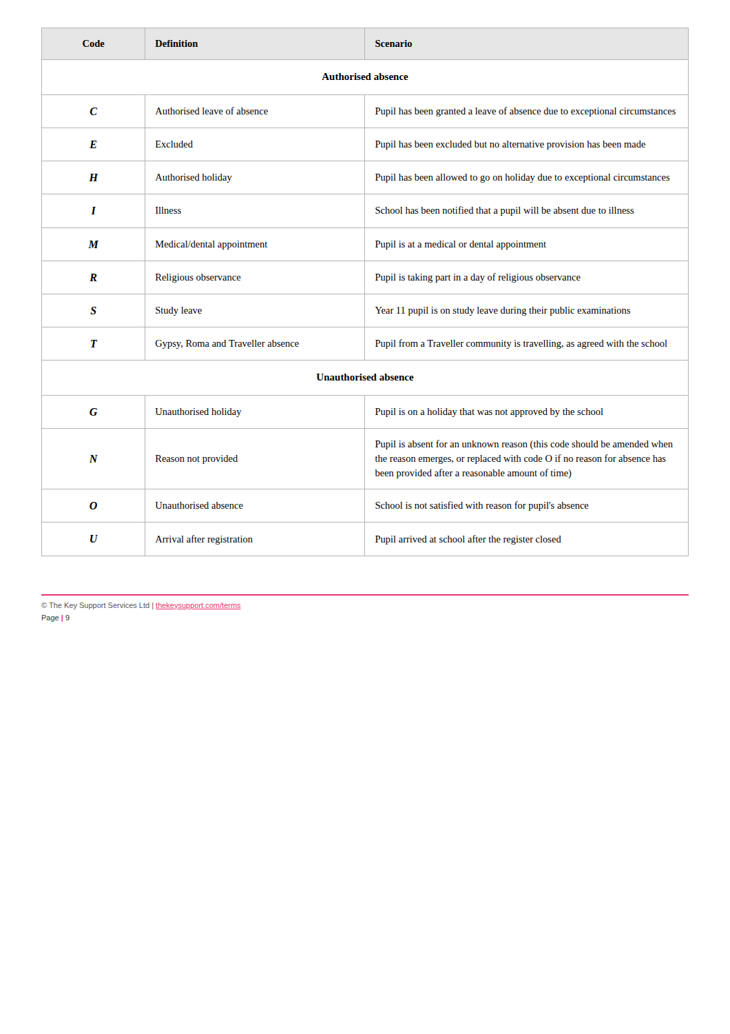| Code | Definition | Scenario |
| --- | --- | --- |
| Authorised absence |
| C | Authorised leave of absence | Pupil has been granted a leave of absence due to exceptional circumstances |
| E | Excluded | Pupil has been excluded but no alternative provision has been made |
| H | Authorised holiday | Pupil has been allowed to go on holiday due to exceptional circumstances |
| I | Illness | School has been notified that a pupil will be absent due to illness |
| M | Medical/dental appointment | Pupil is at a medical or dental appointment |
| R | Religious observance | Pupil is taking part in a day of religious observance |
| S | Study leave | Year 11 pupil is on study leave during their public examinations |
| T | Gypsy, Roma and Traveller absence | Pupil from a Traveller community is travelling, as agreed with the school |
| Unauthorised absence |
| G | Unauthorised holiday | Pupil is on a holiday that was not approved by the school |
| N | Reason not provided | Pupil is absent for an unknown reason (this code should be amended when the reason emerges, or replaced with code O if no reason for absence has been provided after a reasonable amount of time) |
| O | Unauthorised absence | School is not satisfied with reason for pupil's absence |
| U | Arrival after registration | Pupil arrived at school after the register closed |
© The Key Support Services Ltd | thekeysupport.com/terms
Page | 9